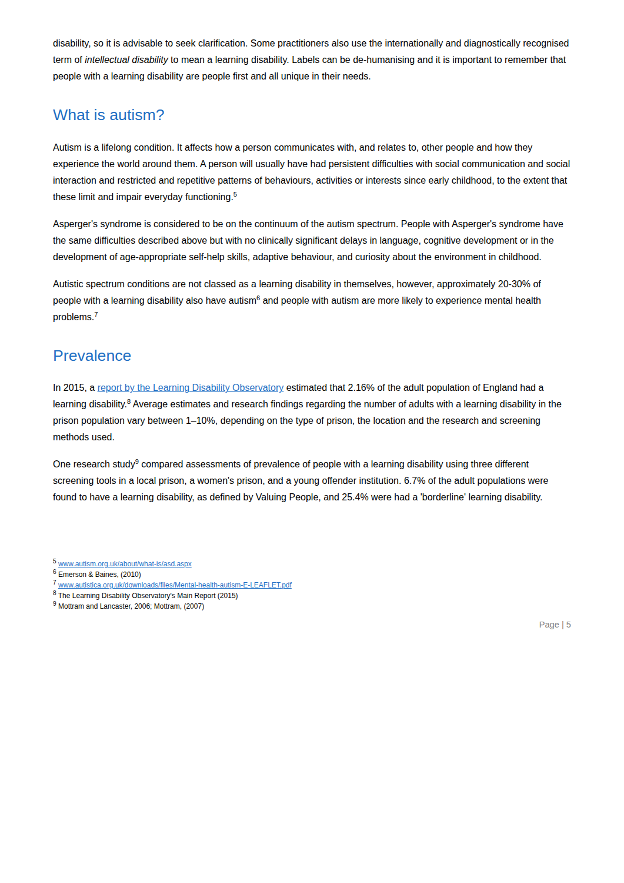disability, so it is advisable to seek clarification. Some practitioners also use the internationally and diagnostically recognised term of intellectual disability to mean a learning disability. Labels can be de-humanising and it is important to remember that people with a learning disability are people first and all unique in their needs.
What is autism?
Autism is a lifelong condition. It affects how a person communicates with, and relates to, other people and how they experience the world around them. A person will usually have had persistent difficulties with social communication and social interaction and restricted and repetitive patterns of behaviours, activities or interests since early childhood, to the extent that these limit and impair everyday functioning.5
Asperger's syndrome is considered to be on the continuum of the autism spectrum. People with Asperger's syndrome have the same difficulties described above but with no clinically significant delays in language, cognitive development or in the development of age-appropriate self-help skills, adaptive behaviour, and curiosity about the environment in childhood.
Autistic spectrum conditions are not classed as a learning disability in themselves, however, approximately 20-30% of people with a learning disability also have autism6 and people with autism are more likely to experience mental health problems.7
Prevalence
In 2015, a report by the Learning Disability Observatory estimated that 2.16% of the adult population of England had a learning disability.8 Average estimates and research findings regarding the number of adults with a learning disability in the prison population vary between 1–10%, depending on the type of prison, the location and the research and screening methods used.
One research study9 compared assessments of prevalence of people with a learning disability using three different screening tools in a local prison, a women's prison, and a young offender institution. 6.7% of the adult populations were found to have a learning disability, as defined by Valuing People, and 25.4% were had a 'borderline' learning disability.
5 www.autism.org.uk/about/what-is/asd.aspx
6 Emerson & Baines, (2010)
7 www.autistica.org.uk/downloads/files/Mental-health-autism-E-LEAFLET.pdf
8 The Learning Disability Observatory's Main Report (2015)
9 Mottram and Lancaster, 2006; Mottram, (2007)
Page | 5